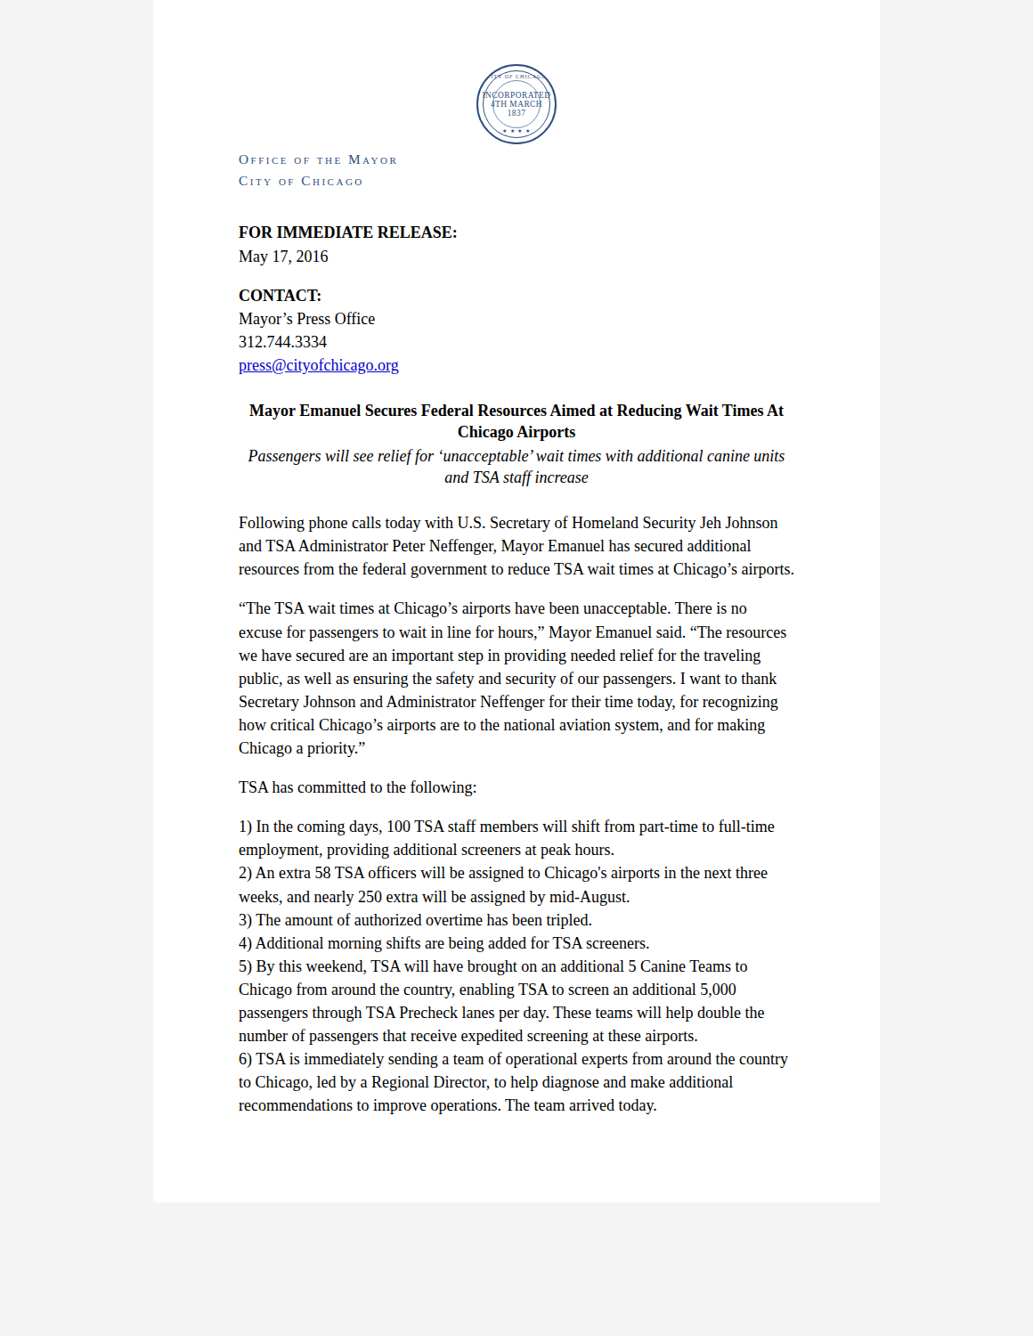CITY OF CHICAGO
INCORPORATED
4TH MARCH
1837
★ ★ ★ ★
Office of the Mayor
City of Chicago
FOR IMMEDIATE RELEASE:
May 17, 2016
CONTACT:
Mayor’s Press Office
312.744.3334
press@cityofchicago.org
Mayor Emanuel Secures Federal Resources Aimed at Reducing Wait Times At Chicago Airports
Passengers will see relief for ‘unacceptable’ wait times with additional canine units and TSA staff increase
Following phone calls today with U.S. Secretary of Homeland Security Jeh Johnson and TSA Administrator Peter Neffenger, Mayor Emanuel has secured additional resources from the federal government to reduce TSA wait times at Chicago’s airports.
“The TSA wait times at Chicago’s airports have been unacceptable. There is no excuse for passengers to wait in line for hours,” Mayor Emanuel said. “The resources we have secured are an important step in providing needed relief for the traveling public, as well as ensuring the safety and security of our passengers. I want to thank Secretary Johnson and Administrator Neffenger for their time today, for recognizing how critical Chicago’s airports are to the national aviation system, and for making Chicago a priority.”
TSA has committed to the following:
1) In the coming days, 100 TSA staff members will shift from part-time to full-time employment, providing additional screeners at peak hours.
2) An extra 58 TSA officers will be assigned to Chicago's airports in the next three weeks, and nearly 250 extra will be assigned by mid-August.
3) The amount of authorized overtime has been tripled.
4) Additional morning shifts are being added for TSA screeners.
5) By this weekend, TSA will have brought on an additional 5 Canine Teams to Chicago from around the country, enabling TSA to screen an additional 5,000 passengers through TSA Precheck lanes per day. These teams will help double the number of passengers that receive expedited screening at these airports.
6) TSA is immediately sending a team of operational experts from around the country to Chicago, led by a Regional Director, to help diagnose and make additional recommendations to improve operations. The team arrived today.